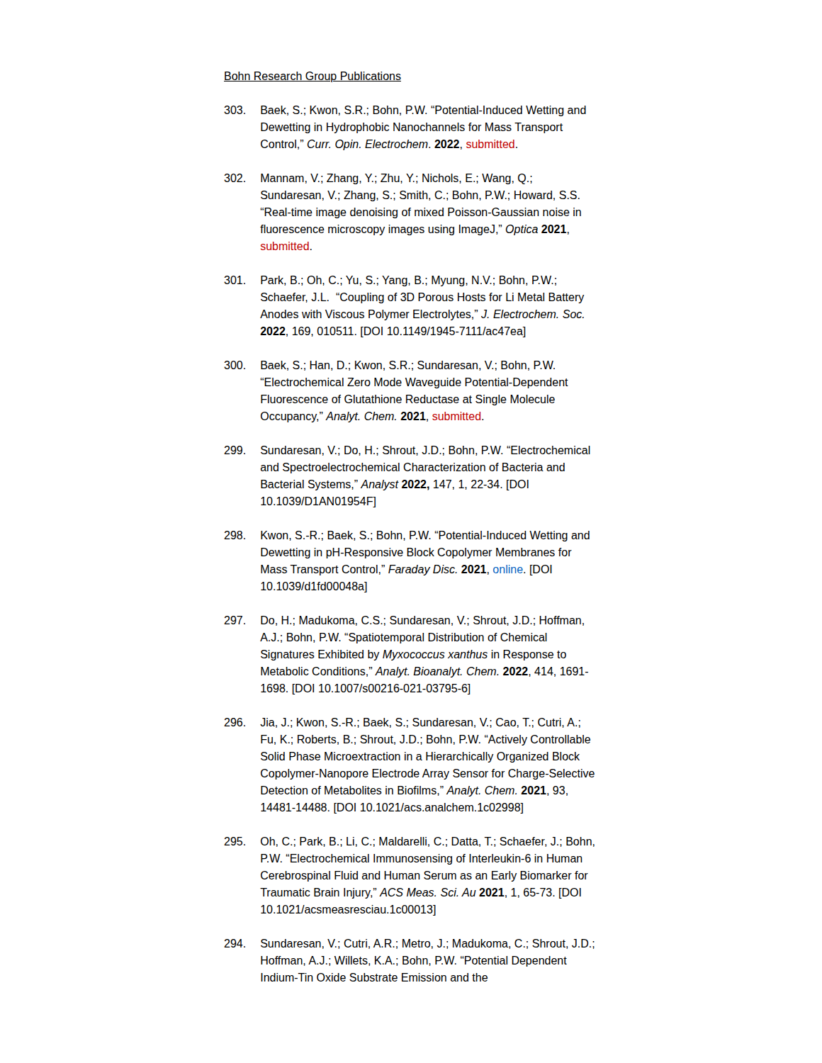Bohn Research Group Publications
303. Baek, S.; Kwon, S.R.; Bohn, P.W. “Potential-Induced Wetting and Dewetting in Hydrophobic Nanochannels for Mass Transport Control,” Curr. Opin. Electrochem. 2022, submitted.
302. Mannam, V.; Zhang, Y.; Zhu, Y.; Nichols, E.; Wang, Q.; Sundaresan, V.; Zhang, S.; Smith, C.; Bohn, P.W.; Howard, S.S. “Real-time image denoising of mixed Poisson-Gaussian noise in fluorescence microscopy images using ImageJ,” Optica 2021, submitted.
301. Park, B.; Oh, C.; Yu, S.; Yang, B.; Myung, N.V.; Bohn, P.W.; Schaefer, J.L. “Coupling of 3D Porous Hosts for Li Metal Battery Anodes with Viscous Polymer Electrolytes,” J. Electrochem. Soc. 2022, 169, 010511. [DOI 10.1149/1945-7111/ac47ea]
300. Baek, S.; Han, D.; Kwon, S.R.; Sundaresan, V.; Bohn, P.W. “Electrochemical Zero Mode Waveguide Potential-Dependent Fluorescence of Glutathione Reductase at Single Molecule Occupancy,” Analyt. Chem. 2021, submitted.
299. Sundaresan, V.; Do, H.; Shrout, J.D.; Bohn, P.W. “Electrochemical and Spectroelectrochemical Characterization of Bacteria and Bacterial Systems,” Analyst 2022, 147, 1, 22-34. [DOI 10.1039/D1AN01954F]
298. Kwon, S.-R.; Baek, S.; Bohn, P.W. “Potential-Induced Wetting and Dewetting in pH-Responsive Block Copolymer Membranes for Mass Transport Control,” Faraday Disc. 2021, online. [DOI 10.1039/d1fd00048a]
297. Do, H.; Madukoma, C.S.; Sundaresan, V.; Shrout, J.D.; Hoffman, A.J.; Bohn, P.W. “Spatiotemporal Distribution of Chemical Signatures Exhibited by Myxococcus xanthus in Response to Metabolic Conditions,” Analyt. Bioanalyt. Chem. 2022, 414, 1691-1698. [DOI 10.1007/s00216-021-03795-6]
296. Jia, J.; Kwon, S.-R.; Baek, S.; Sundaresan, V.; Cao, T.; Cutri, A.; Fu, K.; Roberts, B.; Shrout, J.D.; Bohn, P.W. “Actively Controllable Solid Phase Microextraction in a Hierarchically Organized Block Copolymer-Nanopore Electrode Array Sensor for Charge-Selective Detection of Metabolites in Biofilms,” Analyt. Chem. 2021, 93, 14481-14488. [DOI 10.1021/acs.analchem.1c02998]
295. Oh, C.; Park, B.; Li, C.; Maldarelli, C.; Datta, T.; Schaefer, J.; Bohn, P.W. “Electrochemical Immunosensing of Interleukin-6 in Human Cerebrospinal Fluid and Human Serum as an Early Biomarker for Traumatic Brain Injury,” ACS Meas. Sci. Au 2021, 1, 65-73. [DOI 10.1021/acsmeasresciau.1c00013]
294. Sundaresan, V.; Cutri, A.R.; Metro, J.; Madukoma, C.; Shrout, J.D.; Hoffman, A.J.; Willets, K.A.; Bohn, P.W. “Potential Dependent Indium-Tin Oxide Substrate Emission and the